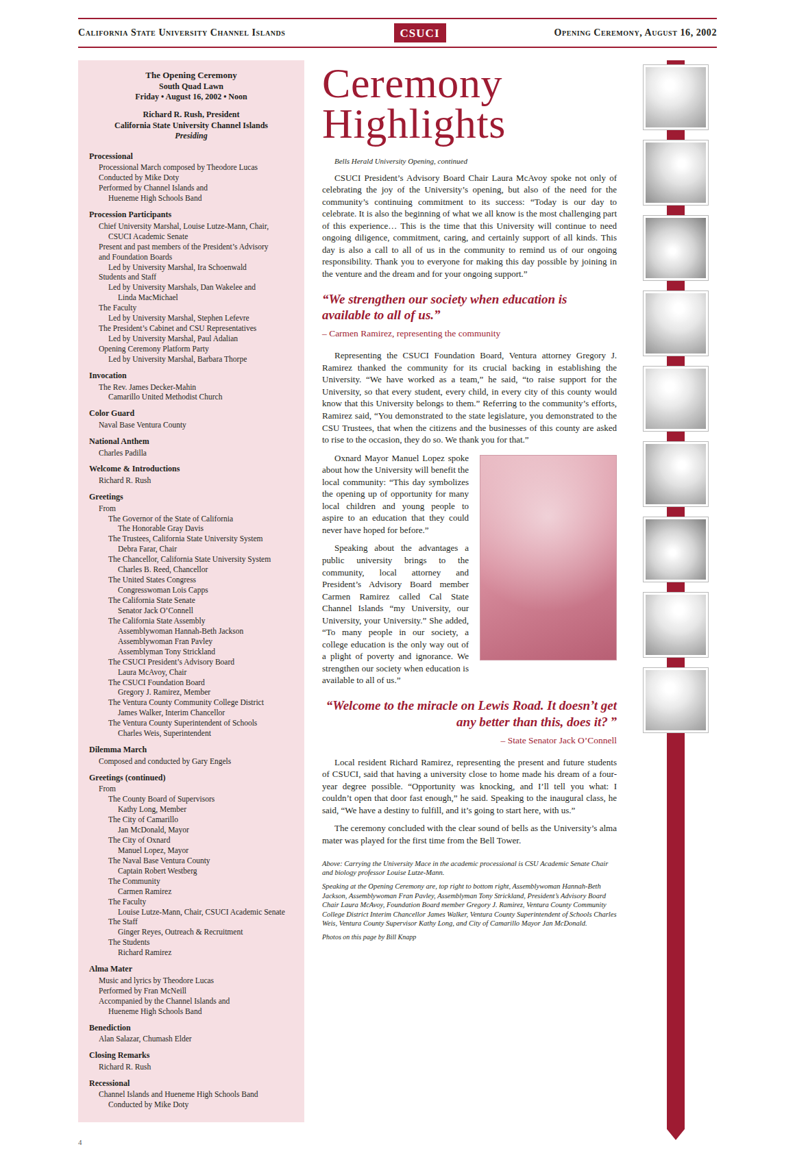California State University Channel Islands
CSUCI
Opening Ceremony, August 16, 2002
The Opening Ceremony
South Quad Lawn
Friday • August 16, 2002 • Noon
Richard R. Rush, President
California State University Channel Islands
Presiding
Processional
Processional March composed by Theodore Lucas
Conducted by Mike Doty
Performed by Channel Islands and
Hueneme High Schools Band
Procession Participants
Chief University Marshal, Louise Lutze-Mann, Chair,
CSUCI Academic Senate
Present and past members of the President’s Advisory
and Foundation Boards
Led by University Marshal, Ira Schoenwald
Students and Staff
Led by University Marshals, Dan Wakelee and
Linda MacMichael
The Faculty
Led by University Marshal, Stephen Lefevre
The President’s Cabinet and CSU Representatives
Led by University Marshal, Paul Adalian
Opening Ceremony Platform Party
Led by University Marshal, Barbara Thorpe
Invocation
The Rev. James Decker-Mahin
Camarillo United Methodist Church
Color Guard
Naval Base Ventura County
National Anthem
Charles Padilla
Welcome & Introductions
Richard R. Rush
Greetings
From
The Governor of the State of California
The Honorable Gray Davis
The Trustees, California State University System
Debra Farar, Chair
The Chancellor, California State University System
Charles B. Reed, Chancellor
The United States Congress
Congresswoman Lois Capps
The California State Senate
Senator Jack O’Connell
The California State Assembly
Assemblywoman Hannah-Beth Jackson
Assemblywoman Fran Pavley
Assemblyman Tony Strickland
The CSUCI President’s Advisory Board
Laura McAvoy, Chair
The CSUCI Foundation Board
Gregory J. Ramirez, Member
The Ventura County Community College District
James Walker, Interim Chancellor
The Ventura County Superintendent of Schools
Charles Weis, Superintendent
Dilemma March
Composed and conducted by Gary Engels
Greetings (continued)
From
The County Board of Supervisors
Kathy Long, Member
The City of Camarillo
Jan McDonald, Mayor
The City of Oxnard
Manuel Lopez, Mayor
The Naval Base Ventura County
Captain Robert Westberg
The Community
Carmen Ramirez
The Faculty
Louise Lutze-Mann, Chair, CSUCI Academic Senate
The Staff
Ginger Reyes, Outreach & Recruitment
The Students
Richard Ramirez
Alma Mater
Music and lyrics by Theodore Lucas
Performed by Fran McNeill
Accompanied by the Channel Islands and
Hueneme High Schools Band
Benediction
Alan Salazar, Chumash Elder
Closing Remarks
Richard R. Rush
Recessional
Channel Islands and Hueneme High Schools Band
Conducted by Mike Doty
Ceremony Highlights
Bells Herald University Opening, continued
CSUCI President’s Advisory Board Chair Laura McAvoy spoke not only of celebrating the joy of the University’s opening, but also of the need for the community’s continuing commitment to its success: “Today is our day to celebrate. It is also the beginning of what we all know is the most challenging part of this experience… This is the time that this University will continue to need ongoing diligence, commitment, caring, and certainly support of all kinds. This day is also a call to all of us in the community to remind us of our ongoing responsibility. Thank you to everyone for making this day possible by joining in the venture and the dream and for your ongoing support.”
“We strengthen our society when education is available to all of us.”
– Carmen Ramirez, representing the community
Representing the CSUCI Foundation Board, Ventura attorney Gregory J. Ramirez thanked the community for its crucial backing in establishing the University. “We have worked as a team,” he said, “to raise support for the University, so that every student, every child, in every city of this county would know that this University belongs to them.” Referring to the community’s efforts, Ramirez said, “You demonstrated to the state legislature, you demonstrated to the CSU Trustees, that when the citizens and the businesses of this county are asked to rise to the occasion, they do so. We thank you for that.”
Oxnard Mayor Manuel Lopez spoke about how the University will benefit the local community: “This day symbolizes the opening up of opportunity for many local children and young people to aspire to an education that they could never have hoped for before.”
Speaking about the advantages a public university brings to the community, local attorney and President’s Advisory Board member Carmen Ramirez called Cal State Channel Islands “my University, our University, your University.” She added, “To many people in our society, a college education is the only way out of a plight of poverty and ignorance. We strengthen our society when education is available to all of us.”
“Welcome to the miracle on Lewis Road. It doesn’t get any better than this, does it? ”
– State Senator Jack O’Connell
Local resident Richard Ramirez, representing the present and future students of CSUCI, said that having a university close to home made his dream of a four-year degree possible. “Opportunity was knocking, and I’ll tell you what: I couldn’t open that door fast enough,” he said. Speaking to the inaugural class, he said, “We have a destiny to fulfill, and it’s going to start here, with us.”
The ceremony concluded with the clear sound of bells as the University’s alma mater was played for the first time from the Bell Tower.
Above: Carrying the University Mace in the academic processional is CSU Academic Senate Chair and biology professor Louise Lutze-Mann.
Speaking at the Opening Ceremony are, top right to bottom right, Assemblywoman Hannah-Beth Jackson, Assemblywoman Fran Pavley, Assemblyman Tony Strickland, President’s Advisory Board Chair Laura McAvoy, Foundation Board member Gregory J. Ramirez, Ventura County Community College District Interim Chancellor James Walker, Ventura County Superintendent of Schools Charles Weis, Ventura County Supervisor Kathy Long, and City of Camarillo Mayor Jan McDonald.
Photos on this page by Bill Knapp
4